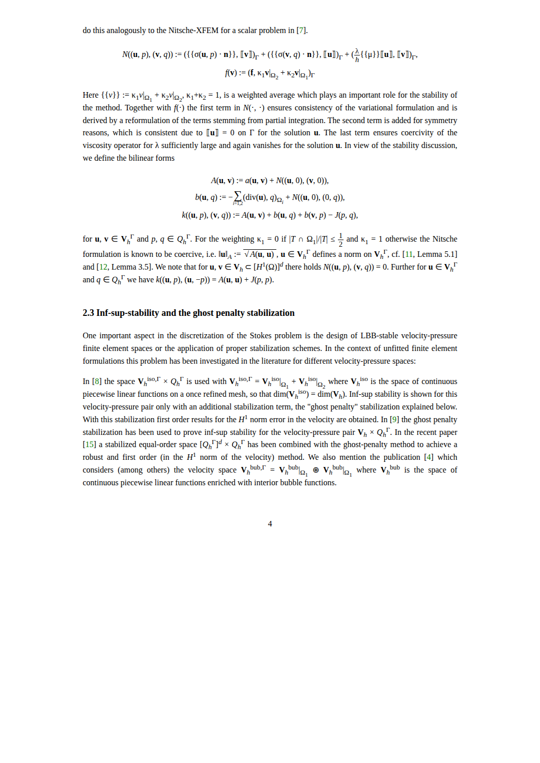do this analogously to the Nitsche-XFEM for a scalar problem in [7].
N((u, p), (v, q)) := ({{σ(u, p) · n}}, ⟦v⟧)Γ + ({{σ(v, q) · n}}, ⟦u⟧)Γ + (λh{{μ}}⟦u⟧, ⟦v⟧)Γ,
f(v) := (f, κ1v|Ω2 + κ2v|Ω1)Γ
Here {{v}} := κ1v|Ω1 + κ2v|Ω2, κ1+κ2 = 1, is a weighted average which plays an important role for the stability of the method. Together with f(·) the first term in N(·, ·) ensures consistency of the variational formulation and is derived by a reformulation of the terms stemming from partial integration. The second term is added for symmetry reasons, which is consistent due to ⟦u⟧ = 0 on Γ for the solution u. The last term ensures coercivity of the viscosity operator for λ sufficiently large and again vanishes for the solution u. In view of the stability discussion, we define the bilinear forms
A(u, v) := a(u, v) + N((u, 0), (v, 0)),
b(u, q) := −∑i=1,2(div(u), q)Ωi + N((u, 0), (0, q)),
k((u, p), (v, q)) := A(u, v) + b(u, q) + b(v, p) − J(p, q),
for u, v ∈ VhΓ and p, q ∈ QhΓ. For the weighting κ1 = 0 if |T ∩ Ω1|/|T| ≤ 12 and κ1 = 1 otherwise the Nitsche formulation is known to be coercive, i.e. ‖u‖A := √A(u, u), u ∈ VhΓ defines a norm on VhΓ, cf. [11, Lemma 5.1] and [12, Lemma 3.5]. We note that for u, v ∈ Vh ⊂ [H1(Ω)]d there holds N((u, p), (v, q)) = 0. Further for u ∈ VhΓ and q ∈ QhΓ we have k((u, p), (u, −p)) = A(u, u) + J(p, p).
2.3 Inf-sup-stability and the ghost penalty stabilization
One important aspect in the discretization of the Stokes problem is the design of LBB-stable velocity-pressure finite element spaces or the application of proper stabilization schemes. In the context of unfitted finite element formulations this problem has been investigated in the literature for different velocity-pressure spaces:
In [8] the space Vhiso,Γ × QhΓ is used with Vhiso,Γ = Vhiso|Ω1 + Vhiso|Ω2 where Vhiso is the space of continuous piecewise linear functions on a once refined mesh, so that dim(Vhiso) = dim(Vh). Inf-sup stability is shown for this velocity-pressure pair only with an additional stabilization term, the "ghost penalty" stabilization explained below. With this stabilization first order results for the H1 norm error in the velocity are obtained. In [9] the ghost penalty stabilization has been used to prove inf-sup stability for the velocity-pressure pair Vh × QhΓ. In the recent paper [15] a stabilized equal-order space [QhΓ]d × QhΓ has been combined with the ghost-penalty method to achieve a robust and first order (in the H1 norm of the velocity) method. We also mention the publication [4] which considers (among others) the velocity space Vhbub,Γ = Vhbub|Ω1 ⊕ Vhbub|Ω1 where Vhbub is the space of continuous piecewise linear functions enriched with interior bubble functions.
4